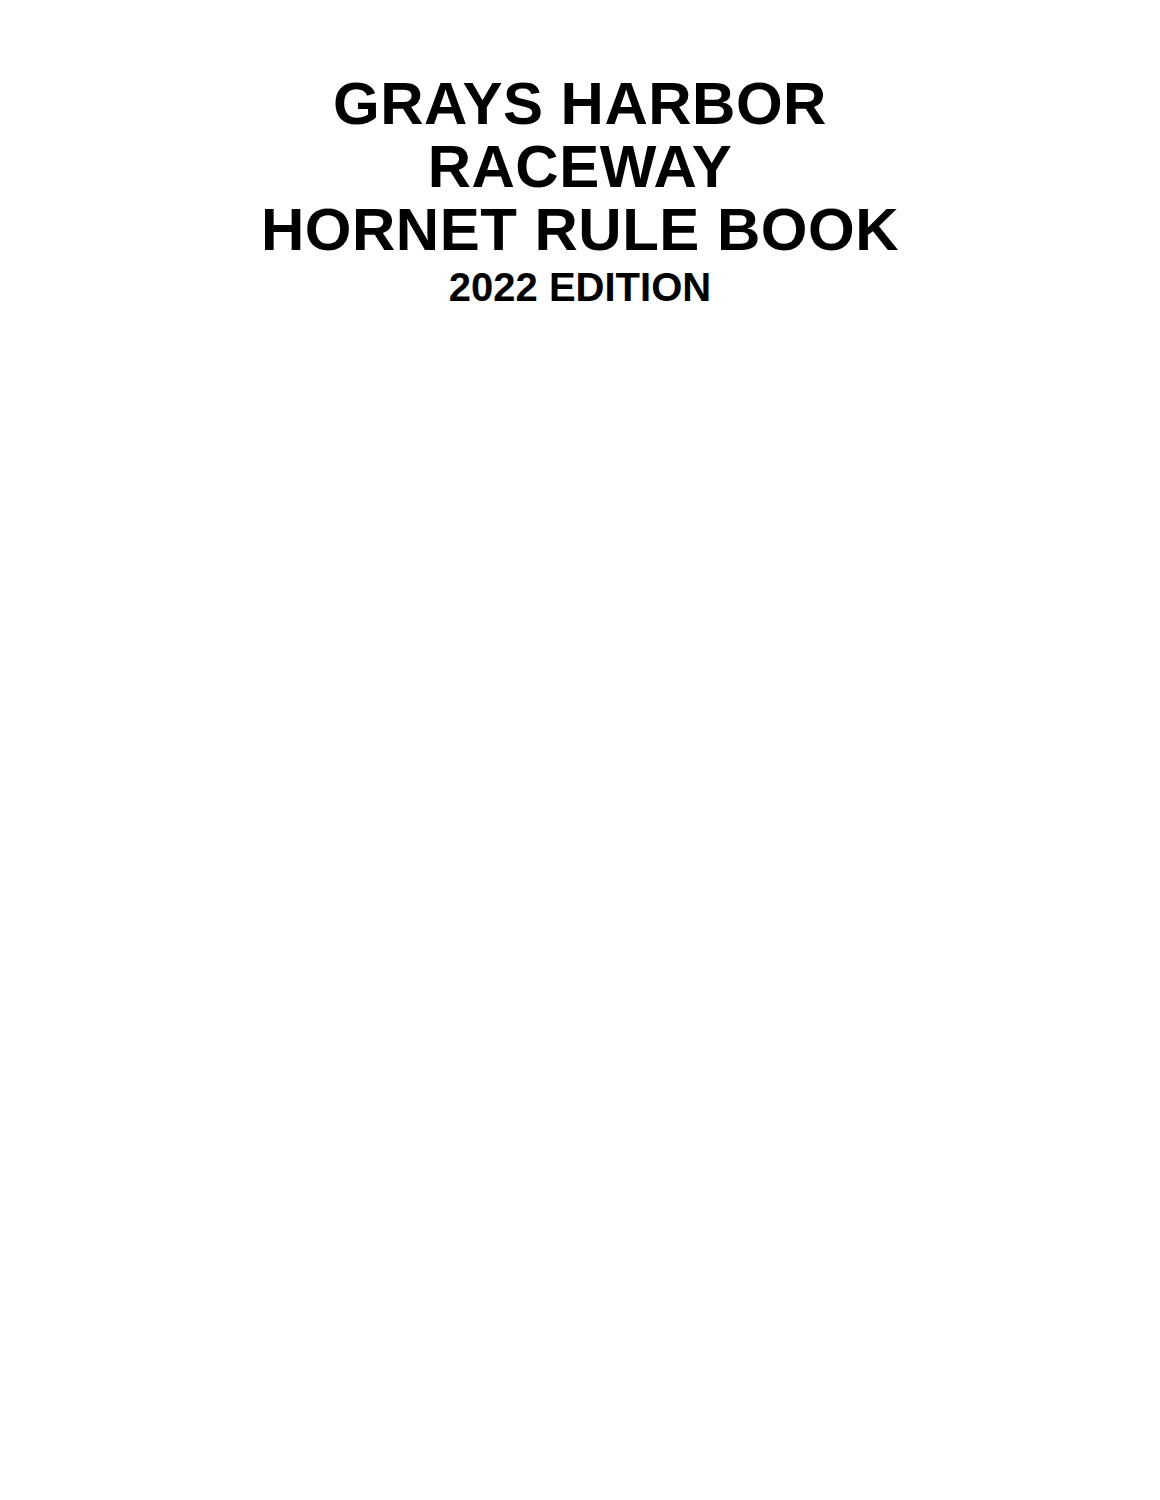GRAYS HARBOR RACEWAY HORNET RULE BOOK 2022 EDITION